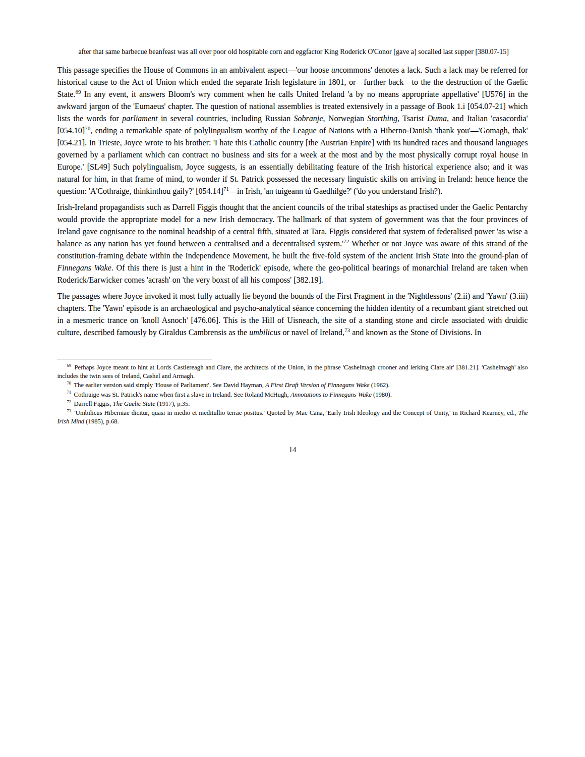after that same barbecue beanfeast was all over poor old hospitable corn and eggfactor King Roderick O'Conor [gave a] socalled last supper [380.07-15]
This passage specifies the House of Commons in an ambivalent aspect—'our hoose uncommons' denotes a lack. Such a lack may be referred for historical cause to the Act of Union which ended the separate Irish legislature in 1801, or—further back—to the the destruction of the Gaelic State.69 In any event, it answers Bloom's wry comment when he calls United Ireland 'a by no means appropriate appellative' [U576] in the awkward jargon of the 'Eumaeus' chapter. The question of national assemblies is treated extensively in a passage of Book 1.i [054.07-21] which lists the words for parliament in several countries, including Russian Sobranje, Norwegian Storthing, Tsarist Duma, and Italian 'casacordia' [054.10]70, ending a remarkable spate of polylingualism worthy of the League of Nations with a Hiberno-Danish 'thank you'—'Gomagh, thak' [054.21]. In Trieste, Joyce wrote to his brother: 'I hate this Catholic country [the Austrian Enpire] with its hundred races and thousand languages governed by a parliament which can contract no business and sits for a week at the most and by the most physically corrupt royal house in Europe.' [SL49] Such polylingualism, Joyce suggests, is an essentially debilitating feature of the Irish historical experience also; and it was natural for him, in that frame of mind, to wonder if St. Patrick possessed the necessary linguistic skills on arriving in Ireland: hence hence the question: 'A'Cothraige, thinkinthou gaily?' [054.14]71—in Irish, 'an tuigeann tú Gaedhilge?' ('do you understand Irish?).
Irish-Ireland propagandists such as Darrell Figgis thought that the ancient councils of the tribal stateships as practised under the Gaelic Pentarchy would provide the appropriate model for a new Irish democracy. The hallmark of that system of government was that the four provinces of Ireland gave cognisance to the nominal headship of a central fifth, situated at Tara. Figgis considered that system of federalised power 'as wise a balance as any nation has yet found between a centralised and a decentralised system.'72 Whether or not Joyce was aware of this strand of the constitution-framing debate within the Independence Movement, he built the five-fold system of the ancient Irish State into the ground-plan of Finnegans Wake. Of this there is just a hint in the 'Roderick' episode, where the geo-political bearings of monarchial Ireland are taken when Roderick/Earwicker comes 'acrash' on 'the very boxst of all his composs' [382.19].
The passages where Joyce invoked it most fully actually lie beyond the bounds of the First Fragment in the 'Nightlessons' (2.ii) and 'Yawn' (3.iii) chapters. The 'Yawn' episode is an archaeological and psycho-analytical séance concerning the hidden identity of a recumbant giant stretched out in a mesmeric trance on 'knoll Asnoch' [476.06]. This is the Hill of Uisneach, the site of a standing stone and circle associated with druidic culture, described famously by Giraldus Cambrensis as the umbilicus or navel of Ireland,73 and known as the Stone of Divisions. In
69 Perhaps Joyce meant to hint at Lords Castlereagh and Clare, the architects of the Union, in the phrase 'Cashelmagh crooner and lerking Clare air' [381.21]. 'Cashelmagh' also includes the twin sees of Ireland, Cashel and Armagh.
70 The earlier version said simply 'House of Parliament'. See David Hayman, A First Draft Version of Finnegans Wake (1962).
71 Cothraige was St. Patrick's name when first a slave in Ireland. See Roland McHugh, Annotations to Finnegans Wake (1980).
72 Darrell Figgis, The Gaelic State (1917), p.35.
73 'Umbilicus Hiberniae dicitur, quasi in medio et meditullio terrae positus.' Quoted by Mac Cana, 'Early Irish Ideology and the Concept of Unity,' in Richard Kearney, ed., The Irish Mind (1985), p.68.
14